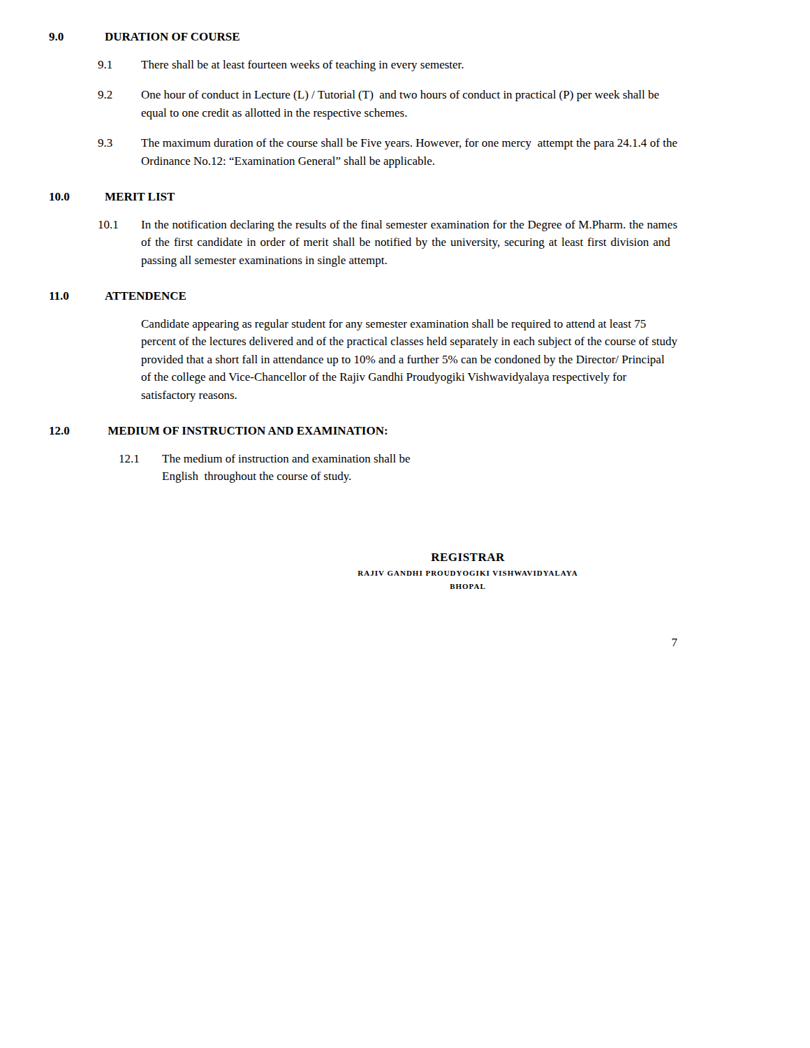9.0 DURATION OF COURSE
9.1 There shall be at least fourteen weeks of teaching in every semester.
9.2 One hour of conduct in Lecture (L) / Tutorial (T) and two hours of conduct in practical (P) per week shall be equal to one credit as allotted in the respective schemes.
9.3 The maximum duration of the course shall be Five years. However, for one mercy attempt the para 24.1.4 of the Ordinance No.12: “Examination General” shall be applicable.
10.0 MERIT LIST
10.1 In the notification declaring the results of the final semester examination for the Degree of M.Pharm. the names of the first candidate in order of merit shall be notified by the university, securing at least first division and passing all semester examinations in single attempt.
11.0 ATTENDENCE
Candidate appearing as regular student for any semester examination shall be required to attend at least 75 percent of the lectures delivered and of the practical classes held separately in each subject of the course of study provided that a short fall in attendance up to 10% and a further 5% can be condoned by the Director/ Principal of the college and Vice-Chancellor of the Rajiv Gandhi Proudyogiki Vishwavidyalaya respectively for satisfactory reasons.
12.0 MEDIUM OF INSTRUCTION AND EXAMINATION:
12.1 The medium of instruction and examination shall be
English throughout the course of study.
REGISTRAR
RAJIV GANDHI PROUDYOGIKI VISHWAVIDYALAYA
BHOPAL
7